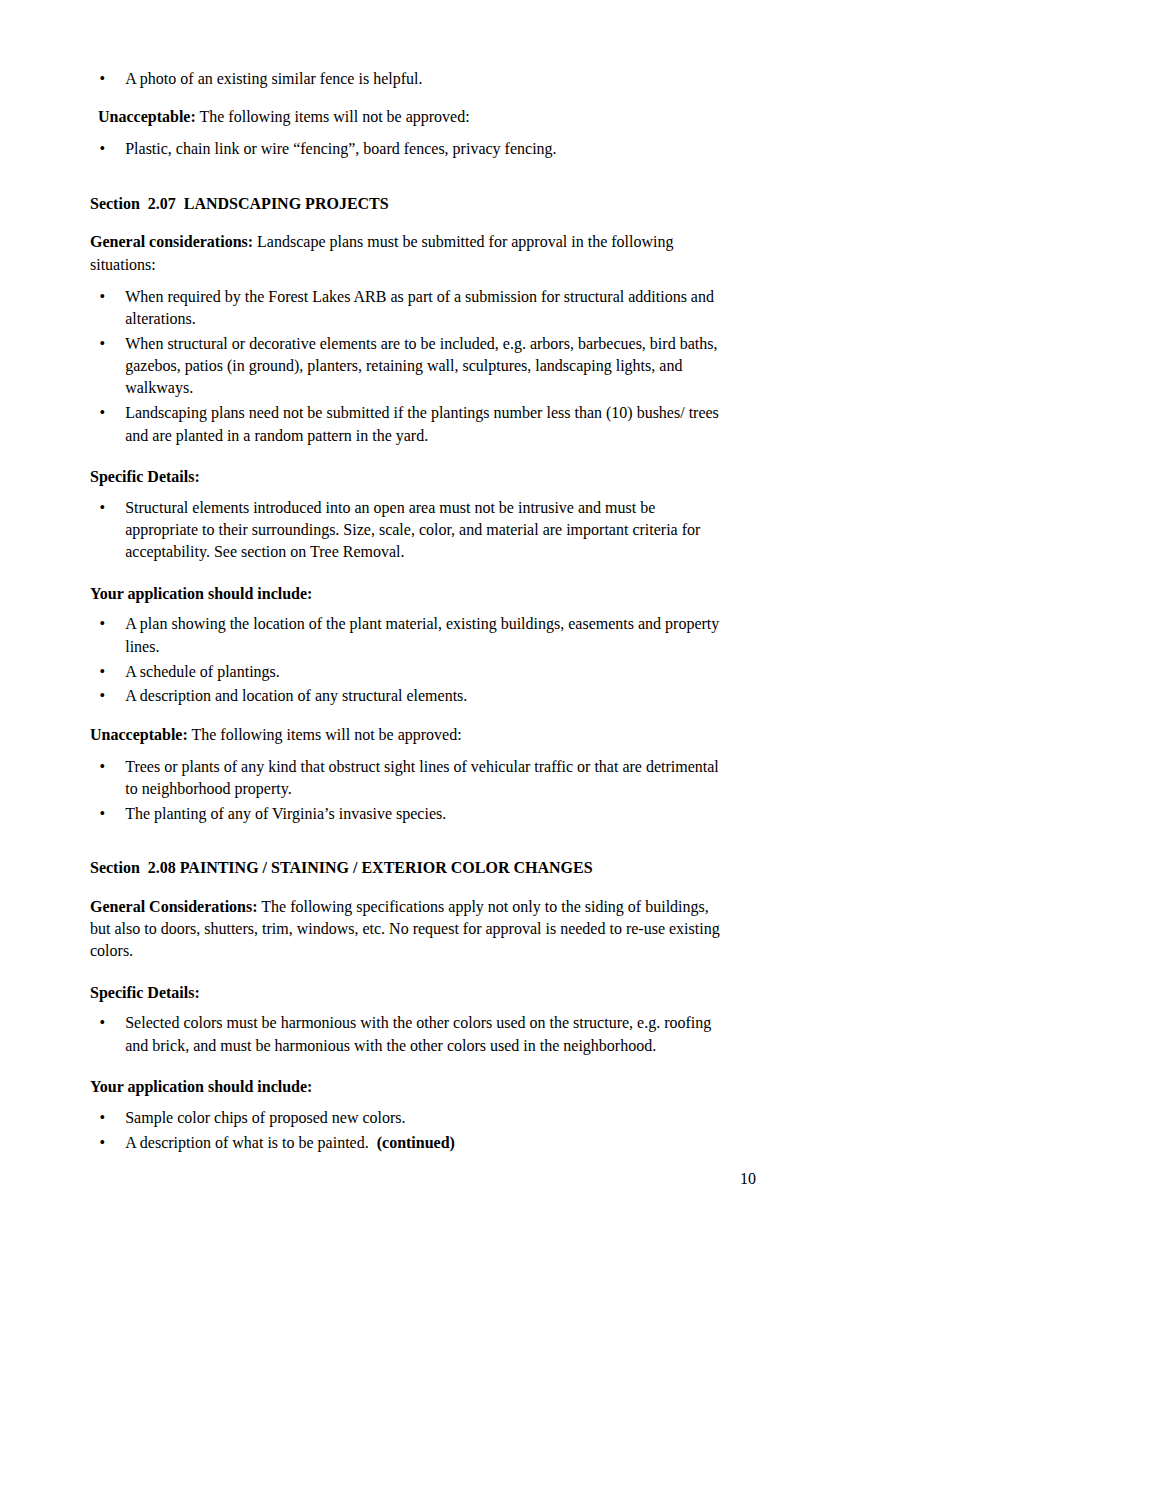A photo of an existing similar fence is helpful.
Unacceptable: The following items will not be approved:
Plastic, chain link or wire “fencing”, board fences, privacy fencing.
Section 2.07 LANDSCAPING PROJECTS
General considerations: Landscape plans must be submitted for approval in the following situations:
When required by the Forest Lakes ARB as part of a submission for structural additions and alterations.
When structural or decorative elements are to be included, e.g. arbors, barbecues, bird baths, gazebos, patios (in ground), planters, retaining wall, sculptures, landscaping lights, and walkways.
Landscaping plans need not be submitted if the plantings number less than (10) bushes/ trees and are planted in a random pattern in the yard.
Specific Details:
Structural elements introduced into an open area must not be intrusive and must be appropriate to their surroundings. Size, scale, color, and material are important criteria for acceptability. See section on Tree Removal.
Your application should include:
A plan showing the location of the plant material, existing buildings, easements and property lines.
A schedule of plantings.
A description and location of any structural elements.
Unacceptable: The following items will not be approved:
Trees or plants of any kind that obstruct sight lines of vehicular traffic or that are detrimental to neighborhood property.
The planting of any of Virginia’s invasive species.
Section 2.08 PAINTING / STAINING / EXTERIOR COLOR CHANGES
General Considerations: The following specifications apply not only to the siding of buildings, but also to doors, shutters, trim, windows, etc. No request for approval is needed to re-use existing colors.
Specific Details:
Selected colors must be harmonious with the other colors used on the structure, e.g. roofing and brick, and must be harmonious with the other colors used in the neighborhood.
Your application should include:
Sample color chips of proposed new colors.
A description of what is to be painted. (continued)
10